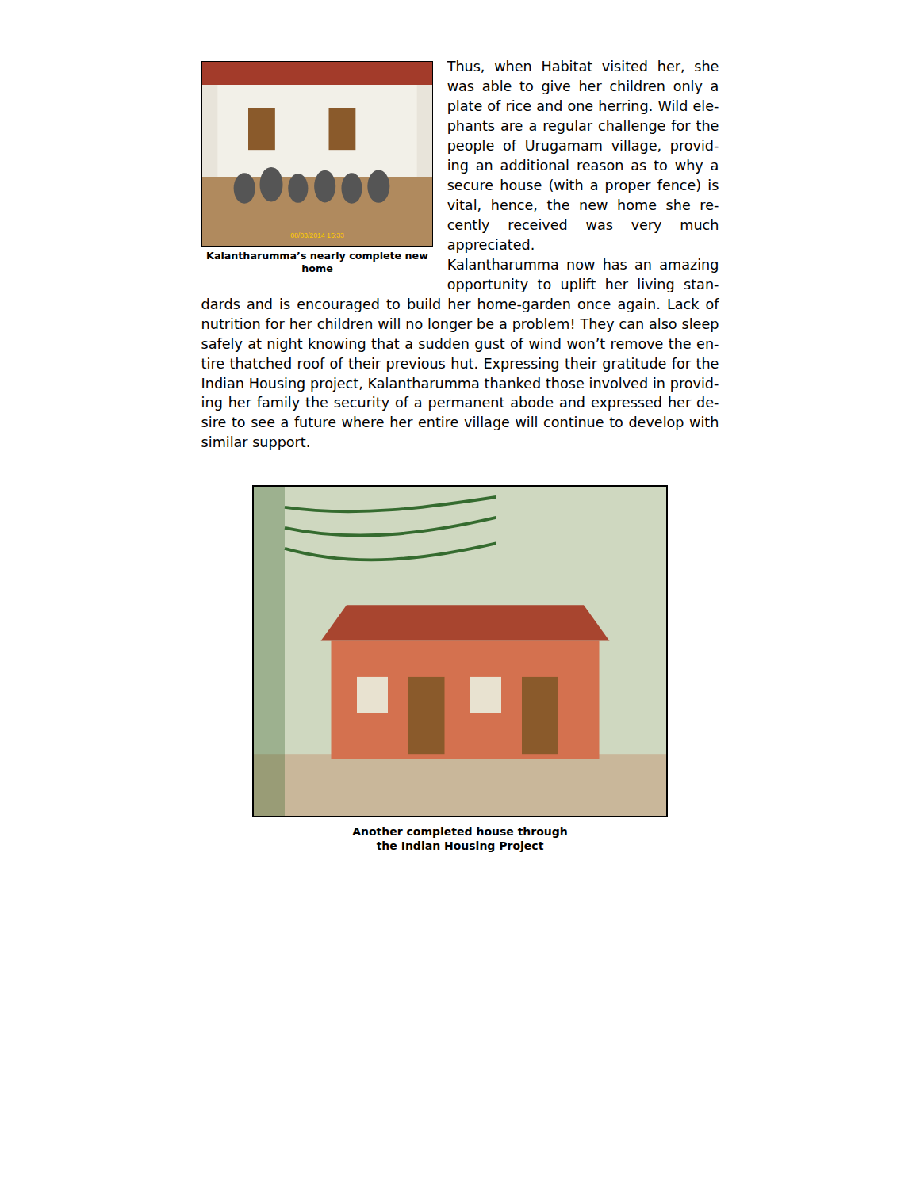Kalantharumma’s nearly complete new home
Thus, when Habitat visited her, she was able to give her children only a plate of rice and one herring. Wild elephants are a regular challenge for the people of Urugamam village, providing an additional reason as to why a secure house (with a proper fence) is vital, hence, the new home she recently received was very much appreciated.
Kalantharumma now has an amazing opportunity to uplift her living standards and is encouraged to build her home-garden once again. Lack of nutrition for her children will no longer be a problem! They can also sleep safely at night knowing that a sudden gust of wind won’t remove the entire thatched roof of their previous hut. Expressing their gratitude for the Indian Housing project, Kalantharumma thanked those involved in providing her family the security of a permanent abode and expressed her desire to see a future where her entire village will continue to develop with similar support.
Another completed house through
the Indian Housing Project